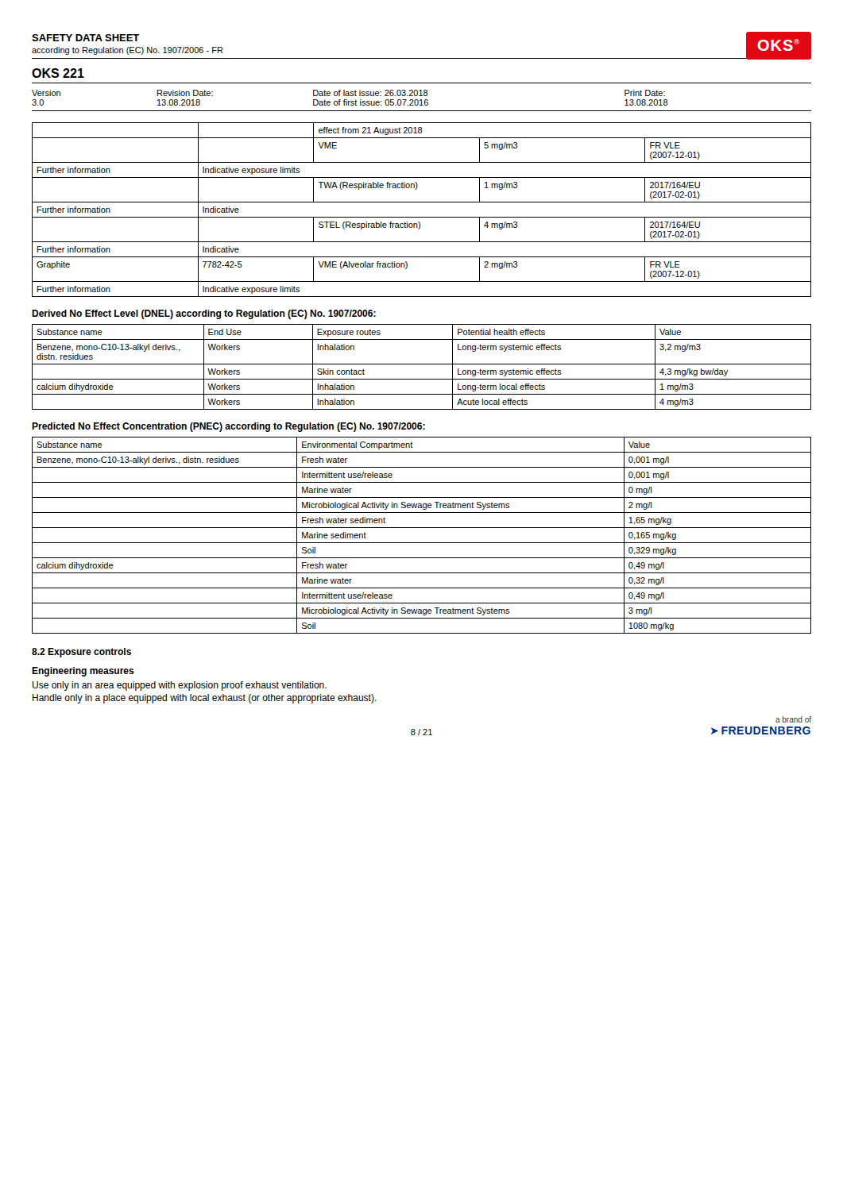SAFETY DATA SHEET
according to Regulation (EC) No. 1907/2006 - FR
OKS®
OKS 221
| Version 3.0 | Revision Date: 13.08.2018 | Date of last issue: 26.03.2018 Date of first issue: 05.07.2016 | Print Date: 13.08.2018 |
| | | effect from 21 August 2018 |
| | | VME | 5 mg/m3 | FR VLE (2007-12-01) |
| Further information | Indicative exposure limits |
| | | TWA (Respirable fraction) | 1 mg/m3 | 2017/164/EU (2017-02-01) |
| Further information | Indicative |
| | | STEL (Respirable fraction) | 4 mg/m3 | 2017/164/EU (2017-02-01) |
| Further information | Indicative |
| Graphite | 7782-42-5 | VME (Alveolar fraction) | 2 mg/m3 | FR VLE (2007-12-01) |
| Further information | Indicative exposure limits |
Derived No Effect Level (DNEL) according to Regulation (EC) No. 1907/2006:
| Substance name | End Use | Exposure routes | Potential health effects | Value |
| --- | --- | --- | --- | --- |
| Benzene, mono-C10-13-alkyl derivs., distn. residues | Workers | Inhalation | Long-term systemic effects | 3,2 mg/m3 |
| | Workers | Skin contact | Long-term systemic effects | 4,3 mg/kg bw/day |
| calcium dihydroxide | Workers | Inhalation | Long-term local effects | 1 mg/m3 |
| | Workers | Inhalation | Acute local effects | 4 mg/m3 |
Predicted No Effect Concentration (PNEC) according to Regulation (EC) No. 1907/2006:
| Substance name | Environmental Compartment | Value |
| --- | --- | --- |
| Benzene, mono-C10-13-alkyl derivs., distn. residues | Fresh water | 0,001 mg/l |
| | Intermittent use/release | 0,001 mg/l |
| | Marine water | 0 mg/l |
| | Microbiological Activity in Sewage Treatment Systems | 2 mg/l |
| | Fresh water sediment | 1,65 mg/kg |
| | Marine sediment | 0,165 mg/kg |
| | Soil | 0,329 mg/kg |
| calcium dihydroxide | Fresh water | 0,49 mg/l |
| | Marine water | 0,32 mg/l |
| | Intermittent use/release | 0,49 mg/l |
| | Microbiological Activity in Sewage Treatment Systems | 3 mg/l |
| | Soil | 1080 mg/kg |
8.2 Exposure controls
Engineering measures
Use only in an area equipped with explosion proof exhaust ventilation.
Handle only in a place equipped with local exhaust (or other appropriate exhaust).
8 / 21
a brand of
➤ FREUDENBERG